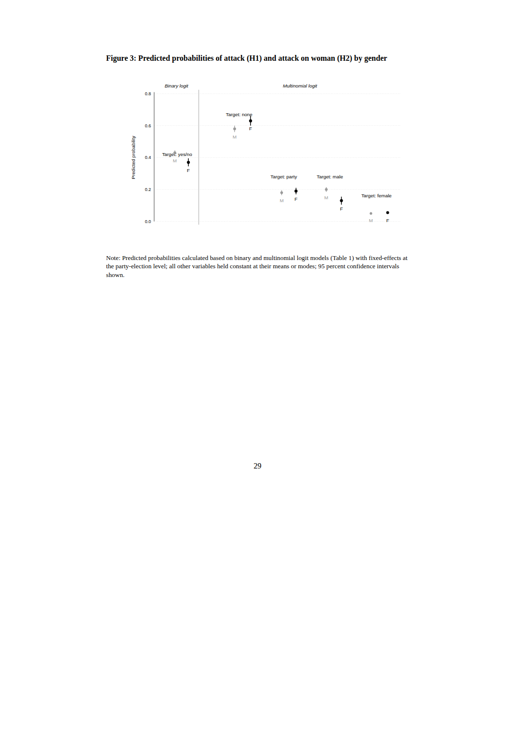Figure 3: Predicted probabilities of attack (H1) and attack on woman (H2) by gender
Predicted probabilities of attack (H1) and attack on woman (H2) by gender Left panel (binary logit) shows Target: yes/no with male about 0.43 and female about 0.37. Right panel (multinomial logit) shows Target: none (male 0.58, female 0.63), Target: party (male 0.18, female 0.19), Target: male (male 0.20, female 0.13), Target: female (male 0.05, female 0.05). 0.8 0.6 0.4 0.2 0.0 Predicted probability Binary logit Multinomial logit Target: yes/no M F Target: none M F Target: party M F Target: male M F Target: female M F
Note: Predicted probabilities calculated based on binary and multinomial logit models (Table 1) with fixed-effects at the party-election level; all other variables held constant at their means or modes; 95 percent confidence intervals shown.
29